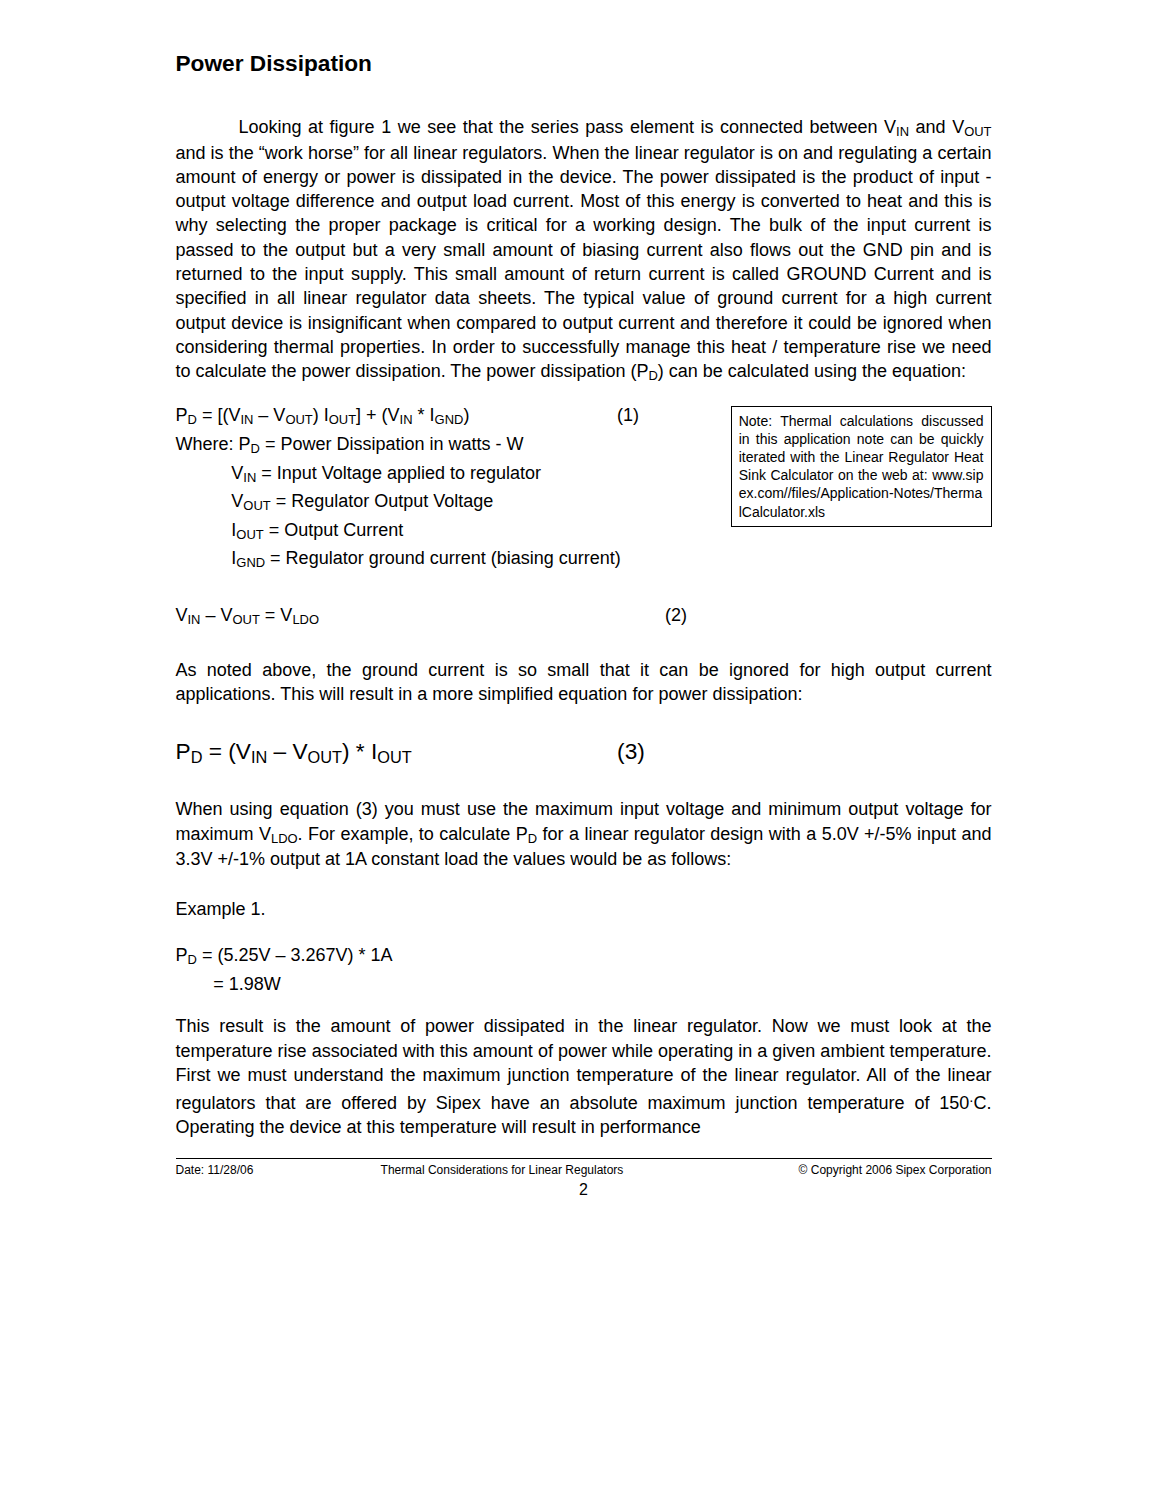Power Dissipation
Looking at figure 1 we see that the series pass element is connected between VIN and VOUT and is the “work horse” for all linear regulators. When the linear regulator is on and regulating a certain amount of energy or power is dissipated in the device. The power dissipated is the product of input - output voltage difference and output load current. Most of this energy is converted to heat and this is why selecting the proper package is critical for a working design. The bulk of the input current is passed to the output but a very small amount of biasing current also flows out the GND pin and is returned to the input supply. This small amount of return current is called GROUND Current and is specified in all linear regulator data sheets. The typical value of ground current for a high current output device is insignificant when compared to output current and therefore it could be ignored when considering thermal properties. In order to successfully manage this heat / temperature rise we need to calculate the power dissipation. The power dissipation (PD) can be calculated using the equation:
Note: Thermal calculations discussed in this application note can be quickly iterated with the Linear Regulator Heat Sink Calculator on the web at: www.sipex.com//files/Application-Notes/ThermalCalculator.xls
PD = [(VIN – VOUT) IOUT] + (VIN * IGND)(1)
Where: PD = Power Dissipation in watts - W
VIN = Input Voltage applied to regulator
VOUT = Regulator Output Voltage
IOUT = Output Current
IGND = Regulator ground current (biasing current)
VIN – VOUT = VLDO(2)
As noted above, the ground current is so small that it can be ignored for high output current applications. This will result in a more simplified equation for power dissipation:
PD = (VIN – VOUT) * IOUT(3)
When using equation (3) you must use the maximum input voltage and minimum output voltage for maximum VLDO. For example, to calculate PD for a linear regulator design with a 5.0V +/-5% input and 3.3V +/-1% output at 1A constant load the values would be as follows:
Example 1.
PD = (5.25V – 3.267V) * 1A
= 1.98W
This result is the amount of power dissipated in the linear regulator. Now we must look at the temperature rise associated with this amount of power while operating in a given ambient temperature. First we must understand the maximum junction temperature of the linear regulator. All of the linear regulators that are offered by Sipex have an absolute maximum junction temperature of 150.C. Operating the device at this temperature will result in performance
Date: 11/28/06 Thermal Considerations for Linear Regulators © Copyright 2006 Sipex Corporation
2